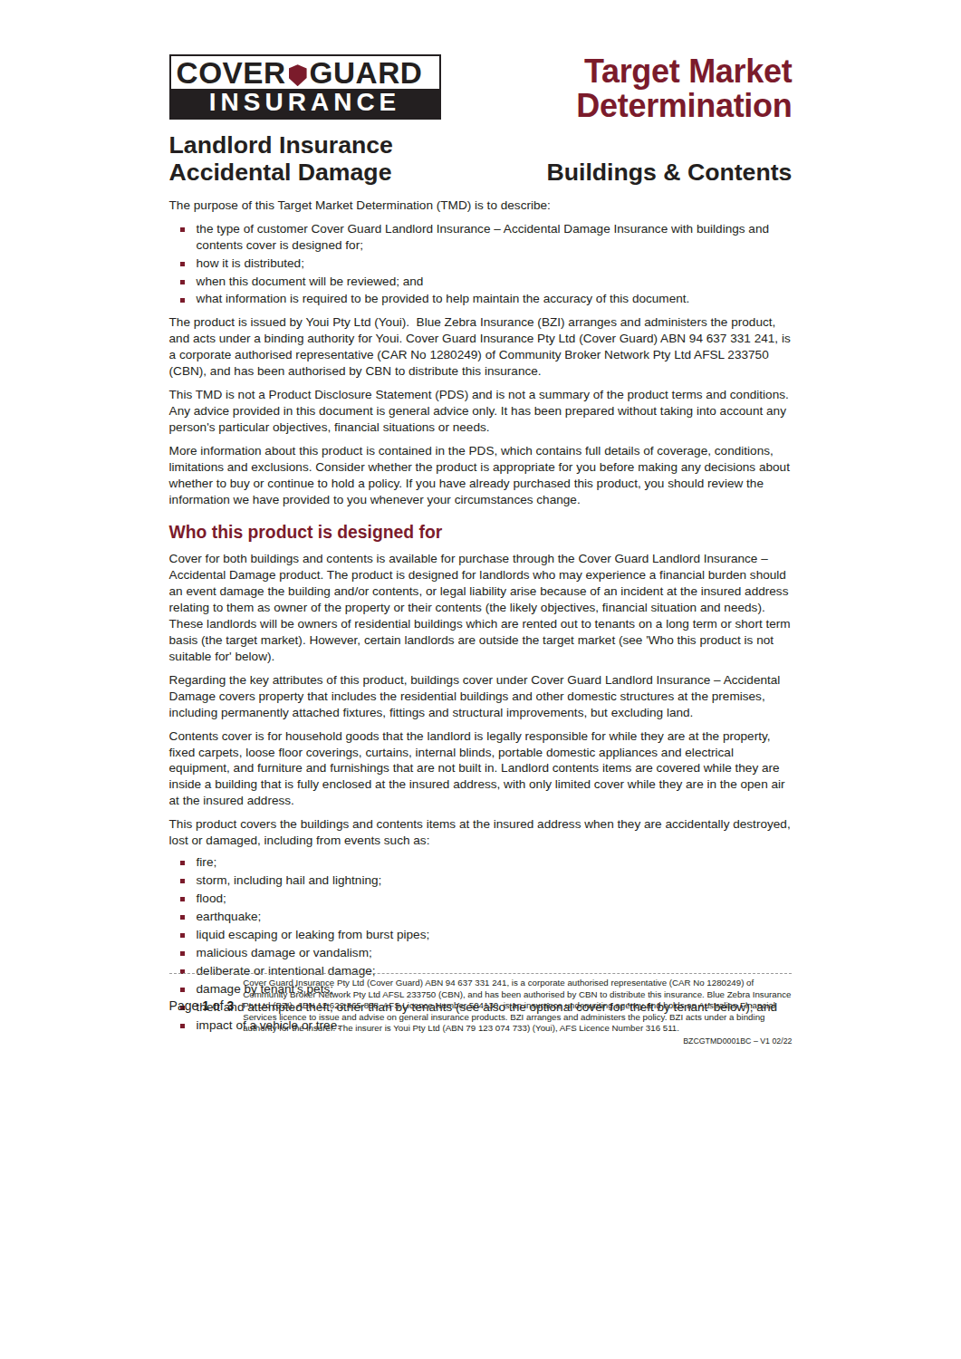COVER GUARD
INSURANCE
Target Market Determination
Landlord Insurance
Accidental Damage
Buildings & Contents
The purpose of this Target Market Determination (TMD) is to describe:
the type of customer Cover Guard Landlord Insurance – Accidental Damage Insurance with buildings and contents cover is designed for;
how it is distributed;
when this document will be reviewed; and
what information is required to be provided to help maintain the accuracy of this document.
The product is issued by Youi Pty Ltd (Youi). Blue Zebra Insurance (BZI) arranges and administers the product, and acts under a binding authority for Youi. Cover Guard Insurance Pty Ltd (Cover Guard) ABN 94 637 331 241, is a corporate authorised representative (CAR No 1280249) of Community Broker Network Pty Ltd AFSL 233750 (CBN), and has been authorised by CBN to distribute this insurance.
This TMD is not a Product Disclosure Statement (PDS) and is not a summary of the product terms and conditions. Any advice provided in this document is general advice only. It has been prepared without taking into account any person's particular objectives, financial situations or needs.
More information about this product is contained in the PDS, which contains full details of coverage, conditions, limitations and exclusions. Consider whether the product is appropriate for you before making any decisions about whether to buy or continue to hold a policy. If you have already purchased this product, you should review the information we have provided to you whenever your circumstances change.
Who this product is designed for
Cover for both buildings and contents is available for purchase through the Cover Guard Landlord Insurance – Accidental Damage product. The product is designed for landlords who may experience a financial burden should an event damage the building and/or contents, or legal liability arise because of an incident at the insured address relating to them as owner of the property or their contents (the likely objectives, financial situation and needs). These landlords will be owners of residential buildings which are rented out to tenants on a long term or short term basis (the target market). However, certain landlords are outside the target market (see 'Who this product is not suitable for' below).
Regarding the key attributes of this product, buildings cover under Cover Guard Landlord Insurance – Accidental Damage covers property that includes the residential buildings and other domestic structures at the premises, including permanently attached fixtures, fittings and structural improvements, but excluding land.
Contents cover is for household goods that the landlord is legally responsible for while they are at the property, fixed carpets, loose floor coverings, curtains, internal blinds, portable domestic appliances and electrical equipment, and furniture and furnishings that are not built in. Landlord contents items are covered while they are inside a building that is fully enclosed at the insured address, with only limited cover while they are in the open air at the insured address.
This product covers the buildings and contents items at the insured address when they are accidentally destroyed, lost or damaged, including from events such as:
fire;
storm, including hail and lightning;
flood;
earthquake;
liquid escaping or leaking from burst pipes;
malicious damage or vandalism;
deliberate or intentional damage;
damage by tenant's pets;
theft and attempted theft, other than by tenants (see also the optional cover for 'theft by tenant' below); and
impact of a vehicle or tree.
Page 1 of 3
Cover Guard Insurance Pty Ltd (Cover Guard) ABN 94 637 331 241, is a corporate authorised representative (CAR No 1280249) of Community Broker Network Pty Ltd AFSL 233750 (CBN), and has been authorised by CBN to distribute this insurance. Blue Zebra Insurance Pty Ltd (BZI), ABN 12 622 465 838, AFS Licence Number 504130, is an insurance underwriting agency and holds an Australian Financial Services licence to issue and advise on general insurance products. BZI arranges and administers the policy. BZI acts under a binding authority for the insurer. The insurer is Youi Pty Ltd (ABN 79 123 074 733) (Youi), AFS Licence Number 316 511.
BZCGTMD0001BC – V1 02/22